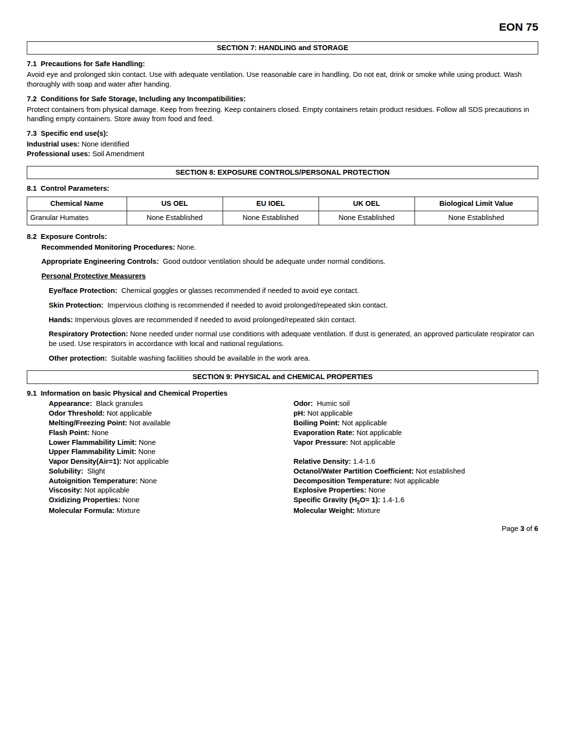EON 75
SECTION 7: HANDLING and STORAGE
7.1 Precautions for Safe Handling:
Avoid eye and prolonged skin contact. Use with adequate ventilation. Use reasonable care in handling. Do not eat, drink or smoke while using product. Wash thoroughly with soap and water after handing.
7.2 Conditions for Safe Storage, Including any Incompatibilities:
Protect containers from physical damage. Keep from freezing. Keep containers closed. Empty containers retain product residues. Follow all SDS precautions in handling empty containers. Store away from food and feed.
7.3 Specific end use(s):
Industrial uses: None identified
Professional uses: Soil Amendment
SECTION 8: EXPOSURE CONTROLS/PERSONAL PROTECTION
8.1 Control Parameters:
| Chemical Name | US OEL | EU IOEL | UK OEL | Biological Limit Value |
| --- | --- | --- | --- | --- |
| Granular Humates | None Established | None Established | None Established | None Established |
8.2 Exposure Controls:
Recommended Monitoring Procedures: None.
Appropriate Engineering Controls: Good outdoor ventilation should be adequate under normal conditions.
Personal Protective Measurers
Eye/face Protection: Chemical goggles or glasses recommended if needed to avoid eye contact.
Skin Protection: Impervious clothing is recommended if needed to avoid prolonged/repeated skin contact.
Hands: Impervious gloves are recommended if needed to avoid prolonged/repeated skin contact.
Respiratory Protection: None needed under normal use conditions with adequate ventilation. If dust is generated, an approved particulate respirator can be used. Use respirators in accordance with local and national regulations.
Other protection: Suitable washing facilities should be available in the work area.
SECTION 9: PHYSICAL and CHEMICAL PROPERTIES
9.1 Information on basic Physical and Chemical Properties
| Appearance: Black granules | Odor: Humic soil |
| Odor Threshold: Not applicable | pH: Not applicable |
| Melting/Freezing Point: Not available | Boiling Point: Not applicable |
| Flash Point: None | Evaporation Rate: Not applicable |
| Lower Flammability Limit: None | Vapor Pressure: Not applicable |
| Upper Flammability Limit: None | |
| Vapor Density(Air=1): Not applicable | Relative Density: 1.4-1.6 |
| Solubility: Slight | Octanol/Water Partition Coefficient: Not established |
| Autoignition Temperature: None | Decomposition Temperature: Not applicable |
| Viscosity: Not applicable | Explosive Properties: None |
| Oxidizing Properties: None | Specific Gravity (H 2 O= 1): 1.4-1.6 |
| Molecular Formula: Mixture | Molecular Weight: Mixture |
Page 3 of 6